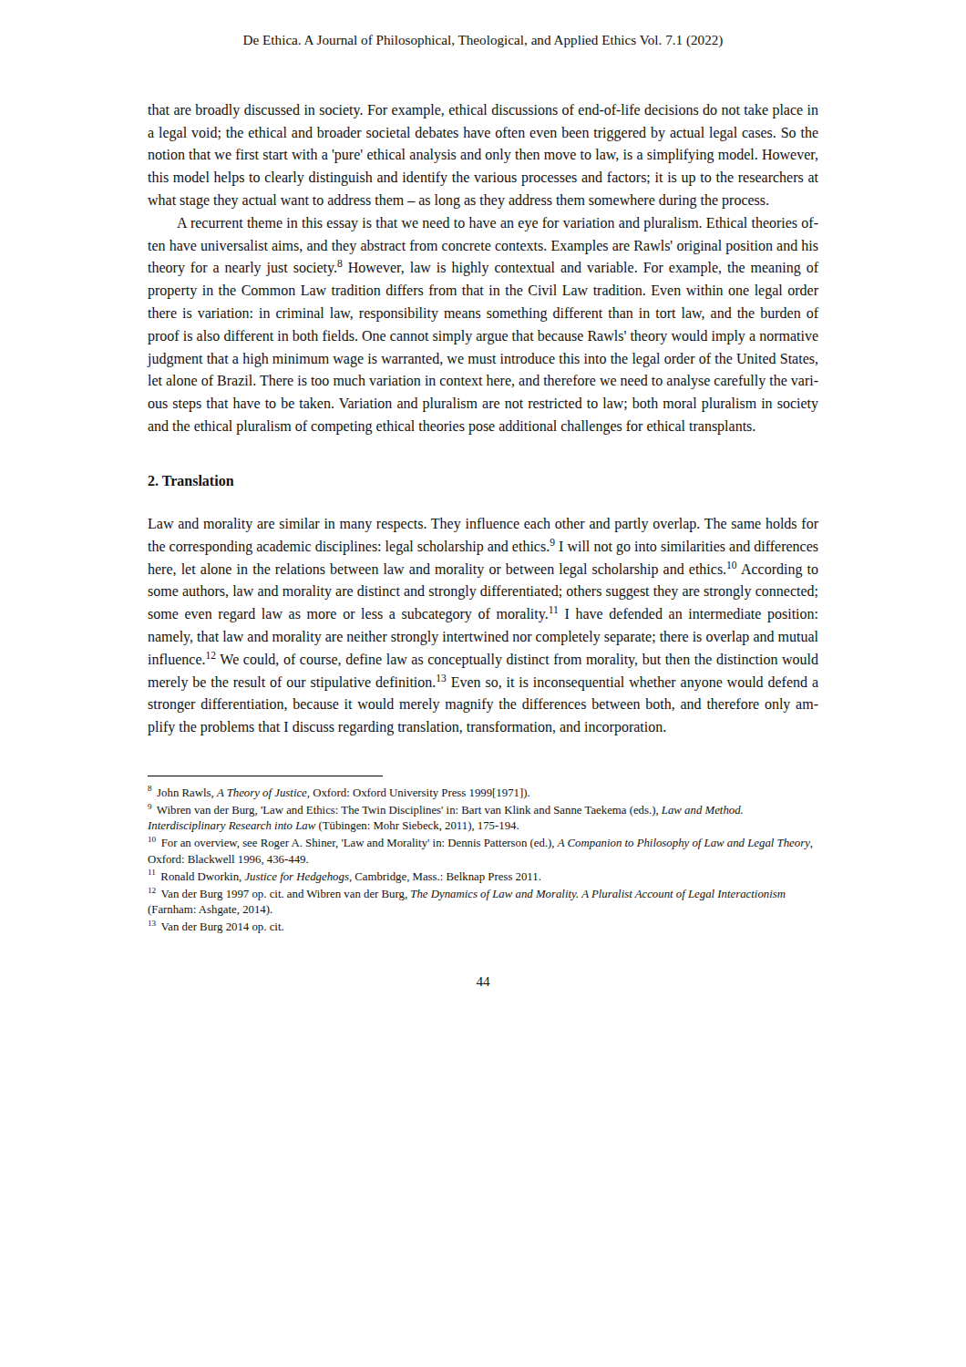De Ethica. A Journal of Philosophical, Theological, and Applied Ethics Vol. 7.1 (2022)
that are broadly discussed in society. For example, ethical discussions of end-of-life decisions do not take place in a legal void; the ethical and broader societal debates have often even been triggered by actual legal cases. So the notion that we first start with a 'pure' ethical analysis and only then move to law, is a simplifying model. However, this model helps to clearly distinguish and identify the various processes and factors; it is up to the researchers at what stage they actual want to address them – as long as they address them somewhere during the process.
A recurrent theme in this essay is that we need to have an eye for variation and pluralism. Ethical theories often have universalist aims, and they abstract from concrete contexts. Examples are Rawls' original position and his theory for a nearly just society.8 However, law is highly contextual and variable. For example, the meaning of property in the Common Law tradition differs from that in the Civil Law tradition. Even within one legal order there is variation: in criminal law, responsibility means something different than in tort law, and the burden of proof is also different in both fields. One cannot simply argue that because Rawls' theory would imply a normative judgment that a high minimum wage is warranted, we must introduce this into the legal order of the United States, let alone of Brazil. There is too much variation in context here, and therefore we need to analyse carefully the various steps that have to be taken. Variation and pluralism are not restricted to law; both moral pluralism in society and the ethical pluralism of competing ethical theories pose additional challenges for ethical transplants.
2. Translation
Law and morality are similar in many respects. They influence each other and partly overlap. The same holds for the corresponding academic disciplines: legal scholarship and ethics.9 I will not go into similarities and differences here, let alone in the relations between law and morality or between legal scholarship and ethics.10 According to some authors, law and morality are distinct and strongly differentiated; others suggest they are strongly connected; some even regard law as more or less a subcategory of morality.11 I have defended an intermediate position: namely, that law and morality are neither strongly intertwined nor completely separate; there is overlap and mutual influence.12 We could, of course, define law as conceptually distinct from morality, but then the distinction would merely be the result of our stipulative definition.13 Even so, it is inconsequential whether anyone would defend a stronger differentiation, because it would merely magnify the differences between both, and therefore only amplify the problems that I discuss regarding translation, transformation, and incorporation.
8 John Rawls, A Theory of Justice, Oxford: Oxford University Press 1999[1971]).
9 Wibren van der Burg, 'Law and Ethics: The Twin Disciplines' in: Bart van Klink and Sanne Taekema (eds.), Law and Method. Interdisciplinary Research into Law (Tübingen: Mohr Siebeck, 2011), 175-194.
10 For an overview, see Roger A. Shiner, 'Law and Morality' in: Dennis Patterson (ed.), A Companion to Philosophy of Law and Legal Theory, Oxford: Blackwell 1996, 436-449.
11 Ronald Dworkin, Justice for Hedgehogs, Cambridge, Mass.: Belknap Press 2011.
12 Van der Burg 1997 op. cit. and Wibren van der Burg, The Dynamics of Law and Morality. A Pluralist Account of Legal Interactionism (Farnham: Ashgate, 2014).
13 Van der Burg 2014 op. cit.
44